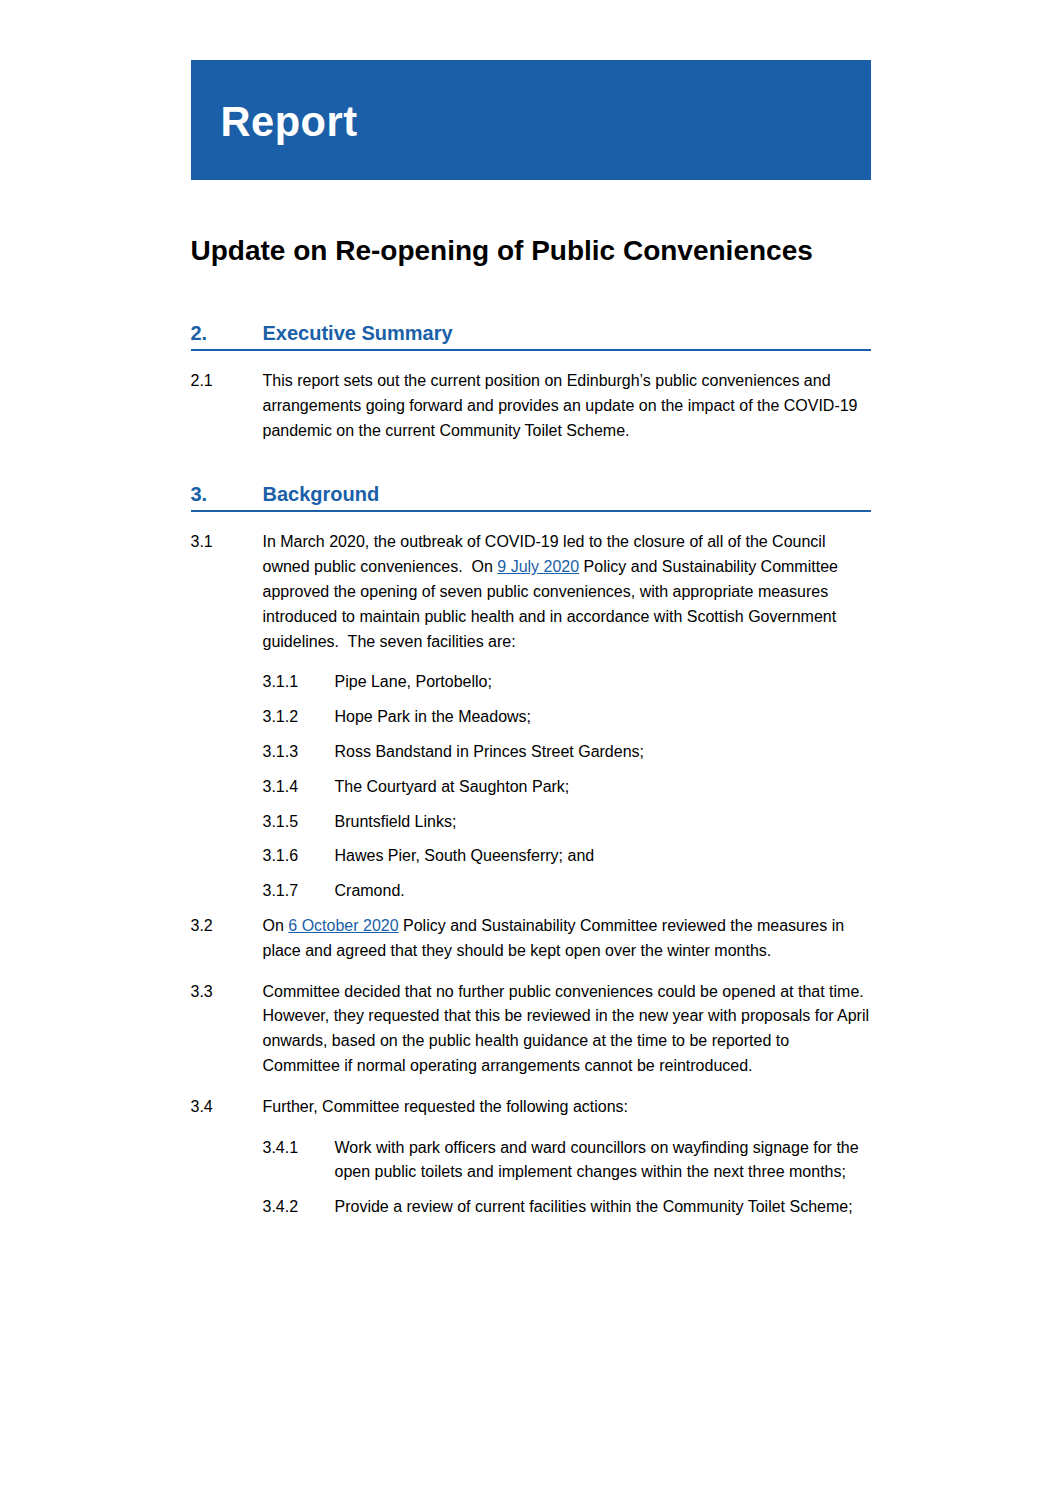Report
Update on Re-opening of Public Conveniences
2. Executive Summary
2.1 This report sets out the current position on Edinburgh’s public conveniences and arrangements going forward and provides an update on the impact of the COVID-19 pandemic on the current Community Toilet Scheme.
3. Background
3.1 In March 2020, the outbreak of COVID-19 led to the closure of all of the Council owned public conveniences. On 9 July 2020 Policy and Sustainability Committee approved the opening of seven public conveniences, with appropriate measures introduced to maintain public health and in accordance with Scottish Government guidelines. The seven facilities are:
3.1.1 Pipe Lane, Portobello;
3.1.2 Hope Park in the Meadows;
3.1.3 Ross Bandstand in Princes Street Gardens;
3.1.4 The Courtyard at Saughton Park;
3.1.5 Bruntsfield Links;
3.1.6 Hawes Pier, South Queensferry; and
3.1.7 Cramond.
3.2 On 6 October 2020 Policy and Sustainability Committee reviewed the measures in place and agreed that they should be kept open over the winter months.
3.3 Committee decided that no further public conveniences could be opened at that time. However, they requested that this be reviewed in the new year with proposals for April onwards, based on the public health guidance at the time to be reported to Committee if normal operating arrangements cannot be reintroduced.
3.4 Further, Committee requested the following actions:
3.4.1 Work with park officers and ward councillors on wayfinding signage for the open public toilets and implement changes within the next three months;
3.4.2 Provide a review of current facilities within the Community Toilet Scheme;